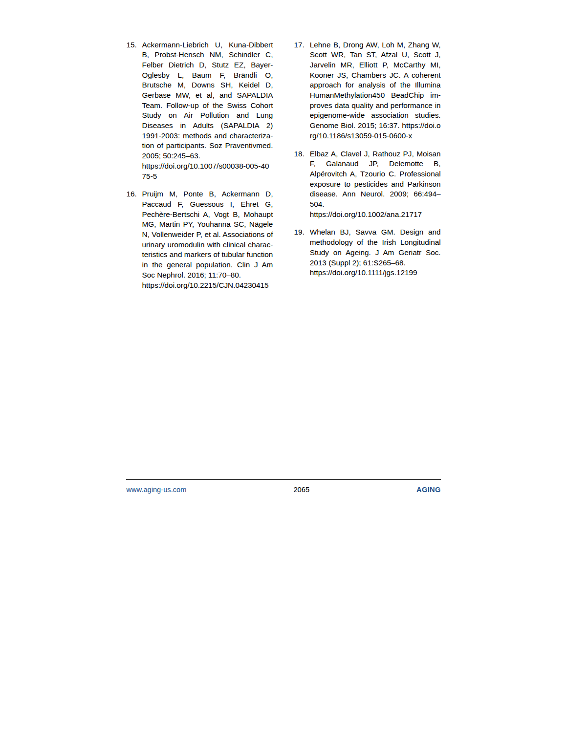15. Ackermann-Liebrich U, Kuna-Dibbert B, Probst-Hensch NM, Schindler C, Felber Dietrich D, Stutz EZ, Bayer-Oglesby L, Baum F, Brändli O, Brutsche M, Downs SH, Keidel D, Gerbase MW, et al, and SAPALDIA Team. Follow-up of the Swiss Cohort Study on Air Pollution and Lung Diseases in Adults (SAPALDIA 2) 1991-2003: methods and characterization of participants. Soz Praventivmed. 2005; 50:245–63. https://doi.org/10.1007/s00038-005-4075-5
16. Pruijm M, Ponte B, Ackermann D, Paccaud F, Guessous I, Ehret G, Pechère-Bertschi A, Vogt B, Mohaupt MG, Martin PY, Youhanna SC, Nägele N, Vollenweider P, et al. Associations of urinary uromodulin with clinical characteristics and markers of tubular function in the general population. Clin J Am Soc Nephrol. 2016; 11:70–80. https://doi.org/10.2215/CJN.04230415
17. Lehne B, Drong AW, Loh M, Zhang W, Scott WR, Tan ST, Afzal U, Scott J, Jarvelin MR, Elliott P, McCarthy MI, Kooner JS, Chambers JC. A coherent approach for analysis of the Illumina HumanMethylation450 BeadChip improves data quality and performance in epigenome-wide association studies. Genome Biol. 2015; 16:37. https://doi.org/10.1186/s13059-015-0600-x
18. Elbaz A, Clavel J, Rathouz PJ, Moisan F, Galanaud JP, Delemotte B, Alpérovitch A, Tzourio C. Professional exposure to pesticides and Parkinson disease. Ann Neurol. 2009; 66:494–504. https://doi.org/10.1002/ana.21717
19. Whelan BJ, Savva GM. Design and methodology of the Irish Longitudinal Study on Ageing. J Am Geriatr Soc. 2013 (Suppl 2); 61:S265–68. https://doi.org/10.1111/jgs.12199
www.aging-us.com 2065 AGING